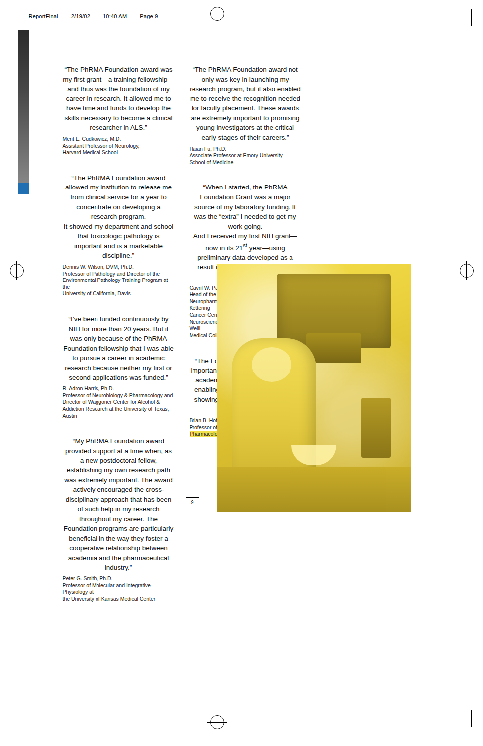ReportFinal 2/19/02 10:40 AM Page 9
“The PhRMA Foundation award was my first grant—a training fellowship—and thus was the foundation of my career in research. It allowed me to have time and funds to develop the skills necessary to become a clinical researcher in ALS.”
Merit E. Cudkowicz, M.D. Assistant Professor of Neurology, Harvard Medical School
“The PhRMA Foundation award allowed my institution to release me from clinical service for a year to concentrate on developing a research program.
It showed my department and school that toxicologic pathology is important and is a marketable discipline.”
Dennis W. Wilson, DVM, Ph.D. Professor of Pathology and Director of the Environmental Pathology Training Program at the University of California, Davis
“I’ve been funded continuously by NIH for more than 20 years. But it was only because of the PhRMA Foundation fellowship that I was able to pursue a career in academic research because neither my first or second applications was funded.”
R. Adron Harris, Ph.D. Professor of Neurobiology & Pharmacology and Director of Waggoner Center for Alcohol & Addiction Research at the University of Texas, Austin
“My PhRMA Foundation award provided support at a time when, as a new postdoctoral fellow, establishing my own research path was extremely important. The award actively encouraged the cross-disciplinary approach that has been of such help in my research throughout my career. The Foundation programs are particularly beneficial in the way they foster a cooperative relationship between academia and the pharmaceutical industry.”
Peter G. Smith, Ph.D. Professor of Molecular and Integrative Physiology at the University of Kansas Medical Center
“The PhRMA Foundation award not only was key in launching my research program, but it also enabled me to receive the recognition needed for faculty placement. These awards are extremely important to promising young investigators at the critical early stages of their careers.”
Haian Fu, Ph.D. Associate Professor at Emory University School of Medicine
“When I started, the PhRMA Foundation Grant was a major source of my laboratory funding. It was the “extra” I needed to get my work going.
And I received my first NIH grant—now in its 21st year—using preliminary data developed as a result of the PhRMA Foundation grant.”
Gavril W. Pasternak, M.D., Ph.D. Head of the Laboratory of Molecular Neuropharmacology at Memorial Sloan-Kettering Cancer Center and Professor of Neurology & Neuroscience, Pharmacology and Psychiatry at Weill Medical College of Cornell University
“The Foundation award played an important role at the beginning of my academic career, both in terms of enabling me to do research and in showing my department that I was worthy of support.”
Brian B. Hoffman, M.D. Professor of Medicine and Molecular Pharmacology at Stanford University
9